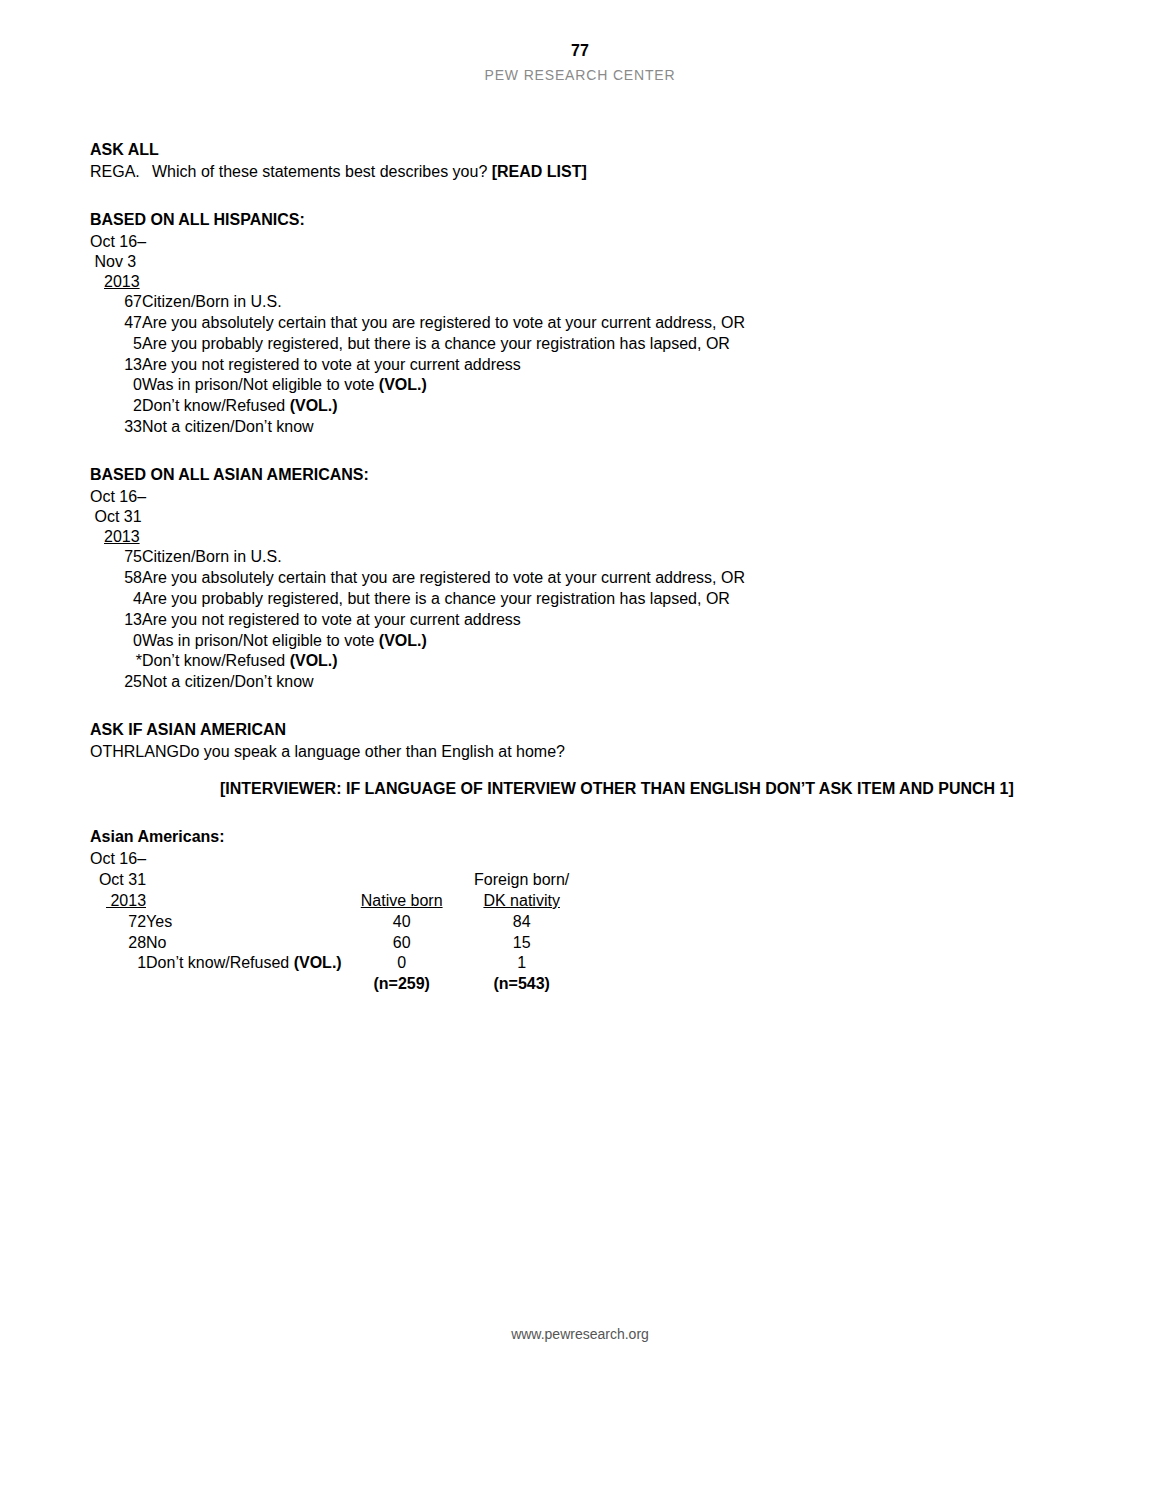77
PEW RESEARCH CENTER
ASK ALL
REGA. Which of these statements best describes you? [READ LIST]
BASED ON ALL HISPANICS:
Oct 16–
Nov 3
2013
| 67 | Citizen/Born in U.S. |
| 47 | Are you absolutely certain that you are registered to vote at your current address, OR |
| 5 | Are you probably registered, but there is a chance your registration has lapsed, OR |
| 13 | Are you not registered to vote at your current address |
| 0 | Was in prison/Not eligible to vote (VOL.) |
| 2 | Don’t know/Refused (VOL.) |
| 33 | Not a citizen/Don’t know |
BASED ON ALL ASIAN AMERICANS:
Oct 16–
Oct 31
2013
| 75 | Citizen/Born in U.S. |
| 58 | Are you absolutely certain that you are registered to vote at your current address, OR |
| 4 | Are you probably registered, but there is a chance your registration has lapsed, OR |
| 13 | Are you not registered to vote at your current address |
| 0 | Was in prison/Not eligible to vote (VOL.) |
| * | Don’t know/Refused (VOL.) |
| 25 | Not a citizen/Don’t know |
ASK IF ASIAN AMERICAN
OTHRLANGDo you speak a language other than English at home?
[INTERVIEWER: IF LANGUAGE OF INTERVIEW OTHER THAN ENGLISH DON’T ASK ITEM AND PUNCH 1]
Asian Americans:
| Oct 16– | | | |
| Oct 31 | | | Foreign born/ |
| 2013 | | Native born | DK nativity |
| 72 | Yes | 40 | 84 |
| 28 | No | 60 | 15 |
| 1 | Don’t know/Refused (VOL.) | 0 | 1 |
| | | (n=259) | (n=543) |
www.pewresearch.org